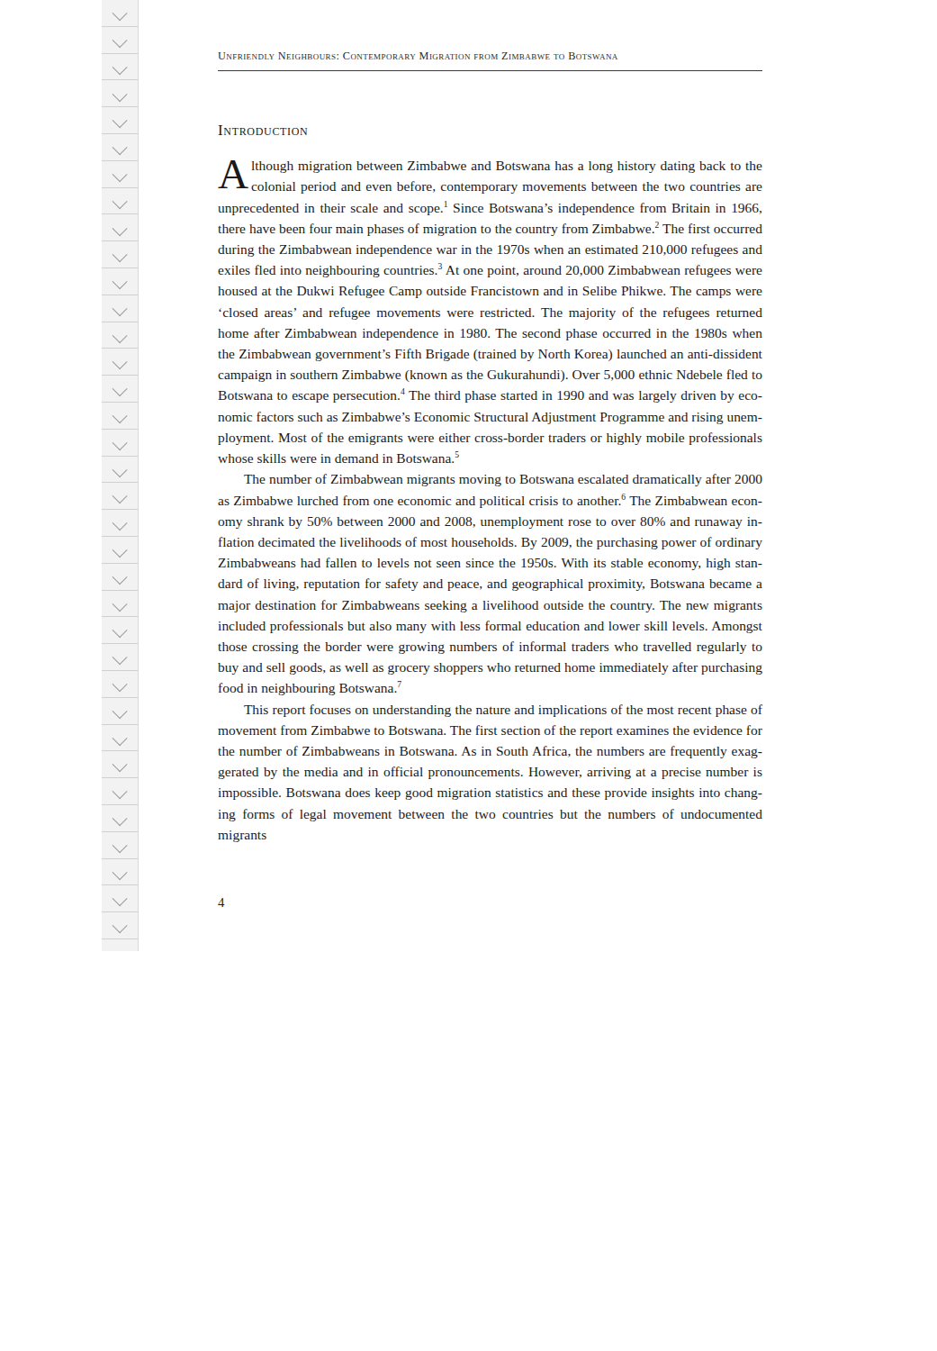Unfriendly Neighbours: Contemporary Migration from Zimbabwe to Botswana
Introduction
Although migration between Zimbabwe and Botswana has a long history dating back to the colonial period and even before, contemporary movements between the two countries are unprecedented in their scale and scope.1 Since Botswana’s independence from Britain in 1966, there have been four main phases of migration to the country from Zimbabwe.2 The first occurred during the Zimbabwean independence war in the 1970s when an estimated 210,000 refugees and exiles fled into neighbouring countries.3 At one point, around 20,000 Zimbabwean refugees were housed at the Dukwi Refugee Camp outside Francistown and in Selibe Phikwe. The camps were ‘closed areas’ and refugee movements were restricted. The majority of the refugees returned home after Zimbabwean independence in 1980. The second phase occurred in the 1980s when the Zimbabwean government’s Fifth Brigade (trained by North Korea) launched an anti-dissident campaign in southern Zimbabwe (known as the Gukurahundi). Over 5,000 ethnic Ndebele fled to Botswana to escape persecution.4 The third phase started in 1990 and was largely driven by economic factors such as Zimbabwe’s Economic Structural Adjustment Programme and rising unemployment. Most of the emigrants were either cross-border traders or highly mobile professionals whose skills were in demand in Botswana.5
The number of Zimbabwean migrants moving to Botswana escalated dramatically after 2000 as Zimbabwe lurched from one economic and political crisis to another.6 The Zimbabwean economy shrank by 50% between 2000 and 2008, unemployment rose to over 80% and runaway inflation decimated the livelihoods of most households. By 2009, the purchasing power of ordinary Zimbabweans had fallen to levels not seen since the 1950s. With its stable economy, high standard of living, reputation for safety and peace, and geographical proximity, Botswana became a major destination for Zimbabweans seeking a livelihood outside the country. The new migrants included professionals but also many with less formal education and lower skill levels. Amongst those crossing the border were growing numbers of informal traders who travelled regularly to buy and sell goods, as well as grocery shoppers who returned home immediately after purchasing food in neighbouring Botswana.7
This report focuses on understanding the nature and implications of the most recent phase of movement from Zimbabwe to Botswana. The first section of the report examines the evidence for the number of Zimbabweans in Botswana. As in South Africa, the numbers are frequently exaggerated by the media and in official pronouncements. However, arriving at a precise number is impossible. Botswana does keep good migration statistics and these provide insights into changing forms of legal movement between the two countries but the numbers of undocumented migrants
4